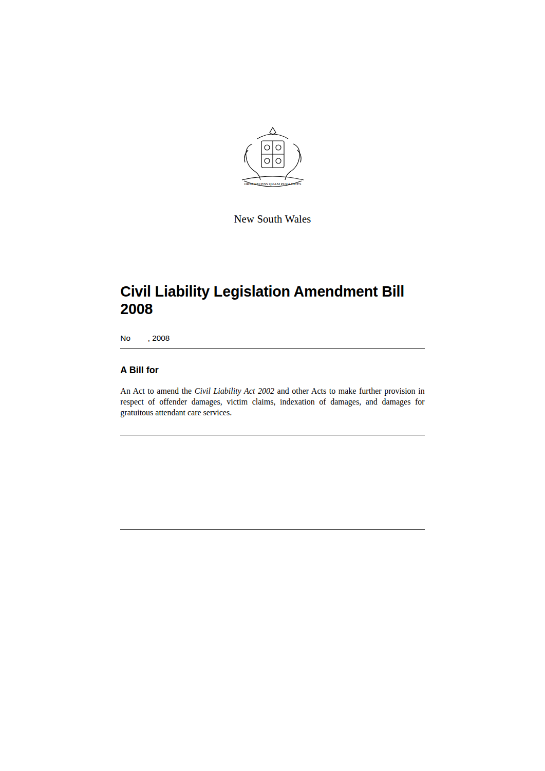New South Wales
Civil Liability Legislation Amendment Bill 2008
No, 2008
A Bill for
An Act to amend the Civil Liability Act 2002 and other Acts to make further provision in respect of offender damages, victim claims, indexation of damages, and damages for gratuitous attendant care services.